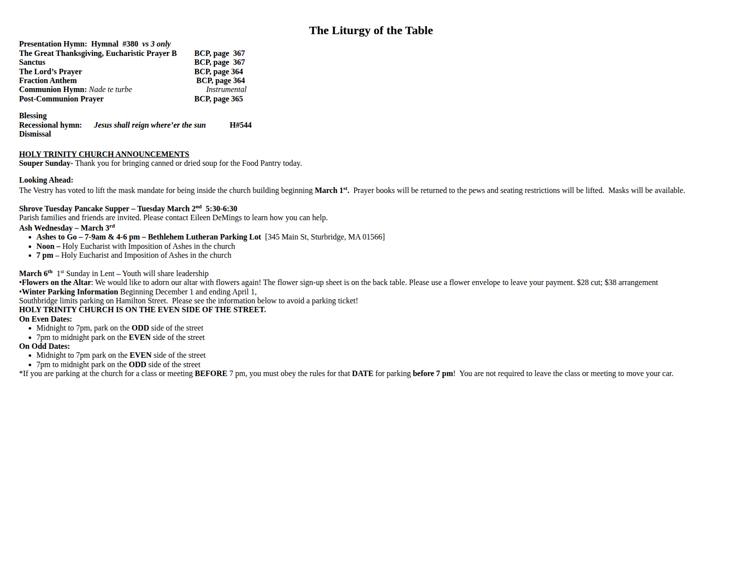The Liturgy of the Table
| Presentation Hymn: Hymnal #380 vs 3 only | |
| The Great Thanksgiving, Eucharistic Prayer B | BCP, page 367 |
| Sanctus | BCP, page 367 |
| The Lord’s Prayer | BCP, page 364 |
| Fraction Anthem | BCP, page 364 |
| Communion Hymn: Nade te turbe | Instrumental |
| Post-Communion Prayer | BCP, page 365 |
Blessing
Recessional hymn:Jesus shall reign where’er the sun H#544
Dismissal
HOLY TRINITY CHURCH ANNOUNCEMENTS
Souper Sunday- Thank you for bringing canned or dried soup for the Food Pantry today.
Looking Ahead:
The Vestry has voted to lift the mask mandate for being inside the church building beginning March 1st. Prayer books will be returned to the pews and seating restrictions will be lifted. Masks will be available.
Shrove Tuesday Pancake Supper – Tuesday March 2nd 5:30-6:30
Parish families and friends are invited. Please contact Eileen DeMings to learn how you can help.
Ash Wednesday – March 3rd
Ashes to Go – 7-9am & 4-6 pm – Bethlehem Lutheran Parking Lot [345 Main St, Sturbridge, MA 01566]
Noon – Holy Eucharist with Imposition of Ashes in the church
7 pm – Holy Eucharist and Imposition of Ashes in the church
March 6th 1st Sunday in Lent – Youth will share leadership
•Flowers on the Altar: We would like to adorn our altar with flowers again! The flower sign-up sheet is on the back table. Please use a flower envelope to leave your payment. $28 cut; $38 arrangement
•Winter Parking Information Beginning December 1 and ending April 1,
Southbridge limits parking on Hamilton Street. Please see the information below to avoid a parking ticket!
HOLY TRINITY CHURCH IS ON THE EVEN SIDE OF THE STREET.
On Even Dates:
Midnight to 7pm, park on the ODD side of the street
7pm to midnight park on the EVEN side of the street
On Odd Dates:
Midnight to 7pm park on the EVEN side of the street
7pm to midnight park on the ODD side of the street
*If you are parking at the church for a class or meeting BEFORE 7 pm, you must obey the rules for that DATE for parking before 7 pm! You are not required to leave the class or meeting to move your car.